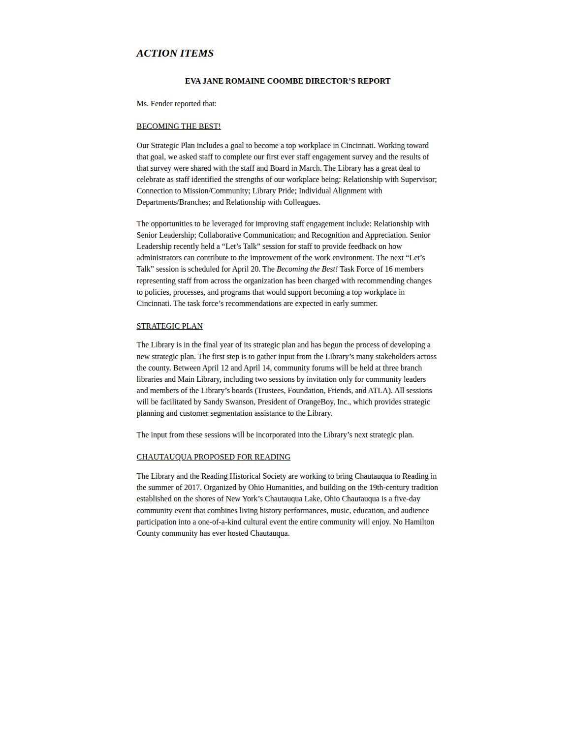ACTION ITEMS
EVA JANE ROMAINE COOMBE DIRECTOR’S REPORT
Ms. Fender reported that:
BECOMING THE BEST!
Our Strategic Plan includes a goal to become a top workplace in Cincinnati. Working toward that goal, we asked staff to complete our first ever staff engagement survey and the results of that survey were shared with the staff and Board in March. The Library has a great deal to celebrate as staff identified the strengths of our workplace being: Relationship with Supervisor; Connection to Mission/Community; Library Pride; Individual Alignment with Departments/Branches; and Relationship with Colleagues.
The opportunities to be leveraged for improving staff engagement include: Relationship with Senior Leadership; Collaborative Communication; and Recognition and Appreciation. Senior Leadership recently held a “Let’s Talk” session for staff to provide feedback on how administrators can contribute to the improvement of the work environment. The next “Let’s Talk” session is scheduled for April 20. The Becoming the Best! Task Force of 16 members representing staff from across the organization has been charged with recommending changes to policies, processes, and programs that would support becoming a top workplace in Cincinnati. The task force’s recommendations are expected in early summer.
STRATEGIC PLAN
The Library is in the final year of its strategic plan and has begun the process of developing a new strategic plan. The first step is to gather input from the Library’s many stakeholders across the county. Between April 12 and April 14, community forums will be held at three branch libraries and Main Library, including two sessions by invitation only for community leaders and members of the Library’s boards (Trustees, Foundation, Friends, and ATLA). All sessions will be facilitated by Sandy Swanson, President of OrangeBoy, Inc., which provides strategic planning and customer segmentation assistance to the Library.
The input from these sessions will be incorporated into the Library’s next strategic plan.
CHAUTAUQUA PROPOSED FOR READING
The Library and the Reading Historical Society are working to bring Chautauqua to Reading in the summer of 2017. Organized by Ohio Humanities, and building on the 19th-century tradition established on the shores of New York’s Chautauqua Lake, Ohio Chautauqua is a five-day community event that combines living history performances, music, education, and audience participation into a one-of-a-kind cultural event the entire community will enjoy. No Hamilton County community has ever hosted Chautauqua.